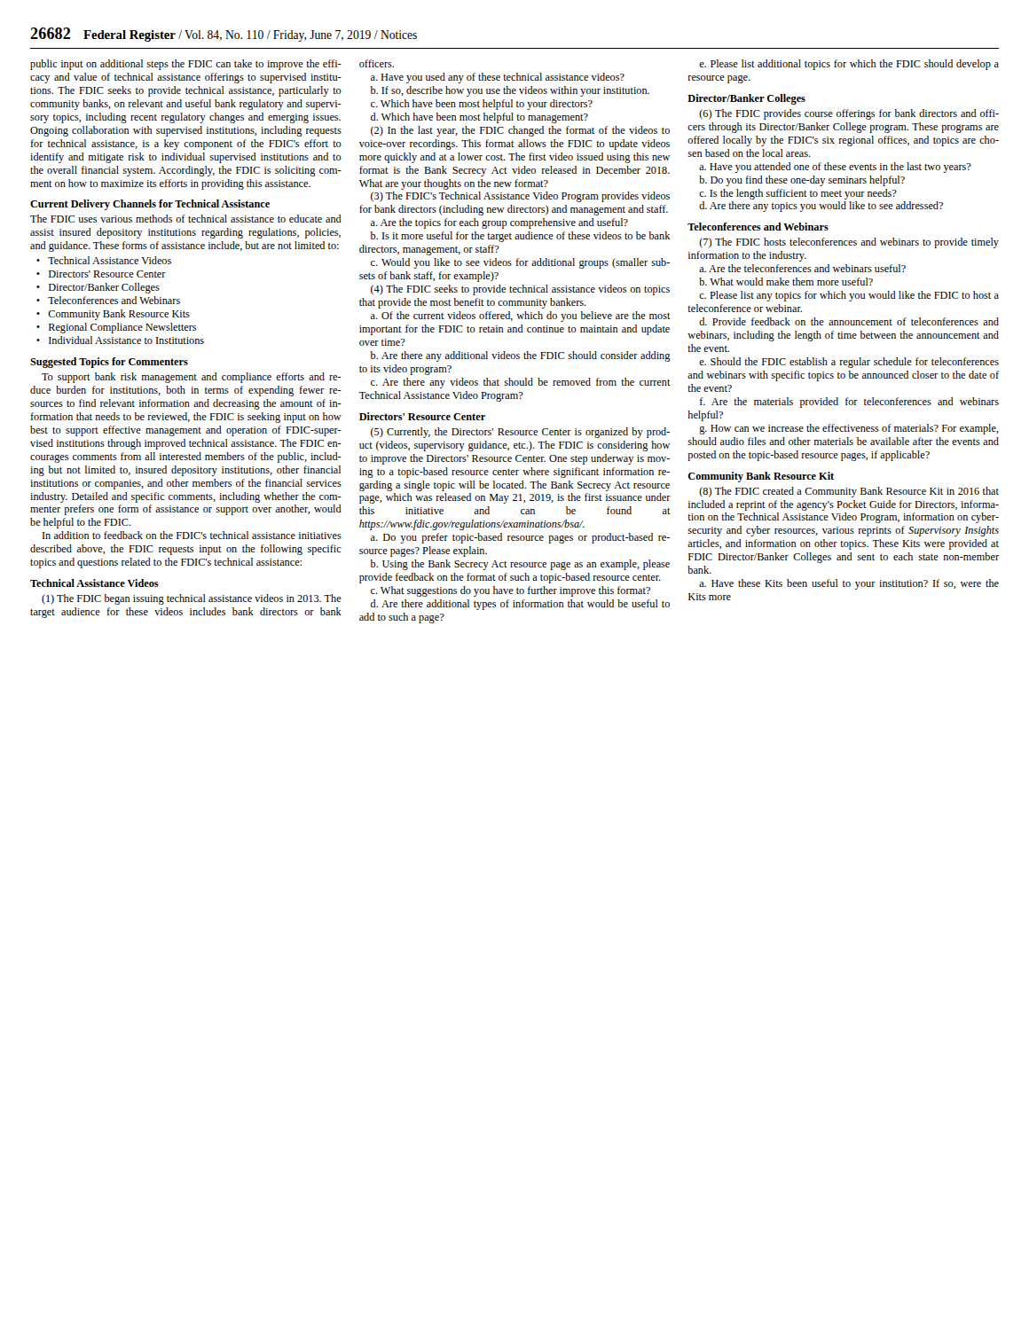26682 Federal Register / Vol. 84, No. 110 / Friday, June 7, 2019 / Notices
public input on additional steps the FDIC can take to improve the efficacy and value of technical assistance offerings to supervised institutions. The FDIC seeks to provide technical assistance, particularly to community banks, on relevant and useful bank regulatory and supervisory topics, including recent regulatory changes and emerging issues. Ongoing collaboration with supervised institutions, including requests for technical assistance, is a key component of the FDIC's effort to identify and mitigate risk to individual supervised institutions and to the overall financial system. Accordingly, the FDIC is soliciting comment on how to maximize its efforts in providing this assistance.
Current Delivery Channels for Technical Assistance
The FDIC uses various methods of technical assistance to educate and assist insured depository institutions regarding regulations, policies, and guidance. These forms of assistance include, but are not limited to:
Technical Assistance Videos
Directors' Resource Center
Director/Banker Colleges
Teleconferences and Webinars
Community Bank Resource Kits
Regional Compliance Newsletters
Individual Assistance to Institutions
Suggested Topics for Commenters
To support bank risk management and compliance efforts and reduce burden for institutions, both in terms of expending fewer resources to find relevant information and decreasing the amount of information that needs to be reviewed, the FDIC is seeking input on how best to support effective management and operation of FDIC-supervised institutions through improved technical assistance. The FDIC encourages comments from all interested members of the public, including but not limited to, insured depository institutions, other financial institutions or companies, and other members of the financial services industry. Detailed and specific comments, including whether the commenter prefers one form of assistance or support over another, would be helpful to the FDIC.
In addition to feedback on the FDIC's technical assistance initiatives described above, the FDIC requests input on the following specific topics and questions related to the FDIC's technical assistance:
Technical Assistance Videos
(1) The FDIC began issuing technical assistance videos in 2013. The target audience for these videos includes bank directors or bank officers.
a. Have you used any of these technical assistance videos?
b. If so, describe how you use the videos within your institution.
c. Which have been most helpful to your directors?
d. Which have been most helpful to management?
(2) In the last year, the FDIC changed the format of the videos to voice-over recordings. This format allows the FDIC to update videos more quickly and at a lower cost. The first video issued using this new format is the Bank Secrecy Act video released in December 2018. What are your thoughts on the new format?
(3) The FDIC's Technical Assistance Video Program provides videos for bank directors (including new directors) and management and staff.
a. Are the topics for each group comprehensive and useful?
b. Is it more useful for the target audience of these videos to be bank directors, management, or staff?
c. Would you like to see videos for additional groups (smaller subsets of bank staff, for example)?
(4) The FDIC seeks to provide technical assistance videos on topics that provide the most benefit to community bankers.
a. Of the current videos offered, which do you believe are the most important for the FDIC to retain and continue to maintain and update over time?
b. Are there any additional videos the FDIC should consider adding to its video program?
c. Are there any videos that should be removed from the current Technical Assistance Video Program?
Directors' Resource Center
(5) Currently, the Directors' Resource Center is organized by product (videos, supervisory guidance, etc.). The FDIC is considering how to improve the Directors' Resource Center. One step underway is moving to a topic-based resource center where significant information regarding a single topic will be located. The Bank Secrecy Act resource page, which was released on May 21, 2019, is the first issuance under this initiative and can be found at https://www.fdic.gov/regulations/examinations/bsa/.
a. Do you prefer topic-based resource pages or product-based resource pages? Please explain.
b. Using the Bank Secrecy Act resource page as an example, please provide feedback on the format of such a topic-based resource center.
c. What suggestions do you have to further improve this format?
d. Are there additional types of information that would be useful to add to such a page?
e. Please list additional topics for which the FDIC should develop a resource page.
Director/Banker Colleges
(6) The FDIC provides course offerings for bank directors and officers through its Director/Banker College program. These programs are offered locally by the FDIC's six regional offices, and topics are chosen based on the local areas.
a. Have you attended one of these events in the last two years?
b. Do you find these one-day seminars helpful?
c. Is the length sufficient to meet your needs?
d. Are there any topics you would like to see addressed?
Teleconferences and Webinars
(7) The FDIC hosts teleconferences and webinars to provide timely information to the industry.
a. Are the teleconferences and webinars useful?
b. What would make them more useful?
c. Please list any topics for which you would like the FDIC to host a teleconference or webinar.
d. Provide feedback on the announcement of teleconferences and webinars, including the length of time between the announcement and the event.
e. Should the FDIC establish a regular schedule for teleconferences and webinars with specific topics to be announced closer to the date of the event?
f. Are the materials provided for teleconferences and webinars helpful?
g. How can we increase the effectiveness of materials? For example, should audio files and other materials be available after the events and posted on the topic-based resource pages, if applicable?
Community Bank Resource Kit
(8) The FDIC created a Community Bank Resource Kit in 2016 that included a reprint of the agency's Pocket Guide for Directors, information on the Technical Assistance Video Program, information on cybersecurity and cyber resources, various reprints of Supervisory Insights articles, and information on other topics. These Kits were provided at FDIC Director/Banker Colleges and sent to each state non-member bank.
a. Have these Kits been useful to your institution? If so, were the Kits more